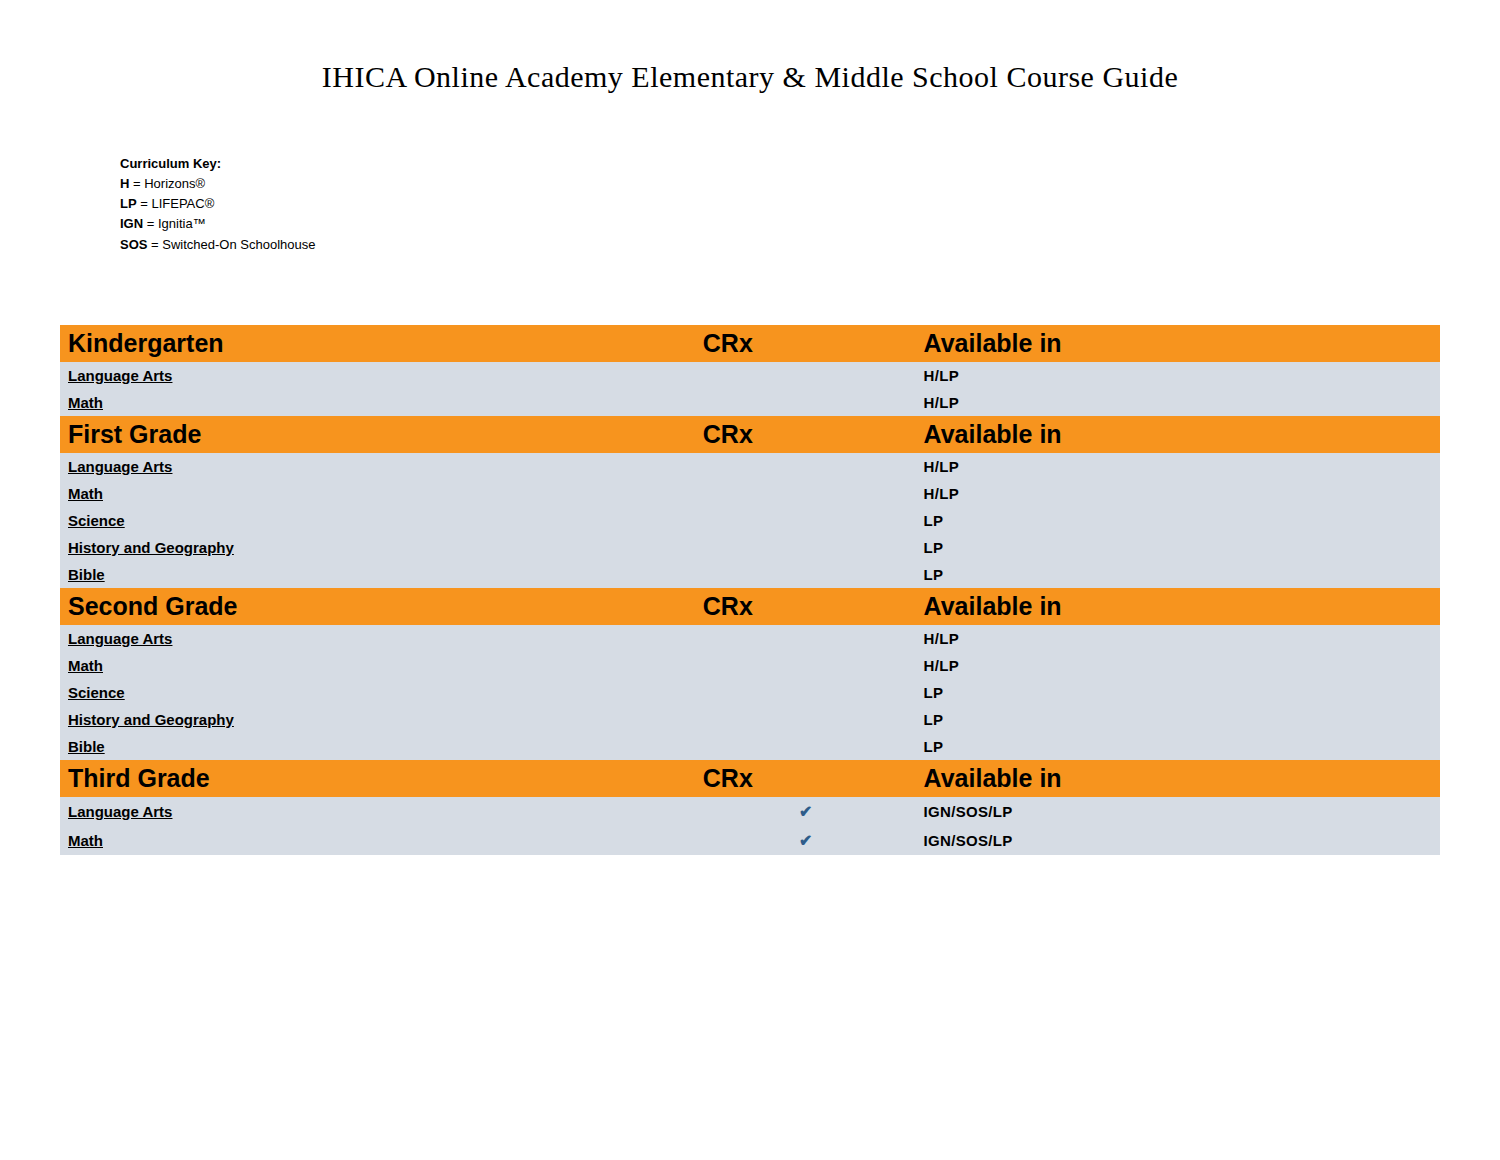IHICA Online Academy Elementary & Middle School Course Guide
Curriculum Key:
H = Horizons®
LP = LIFEPAC®
IGN = Ignitia™
SOS = Switched-On Schoolhouse
| Kindergarten | CRx | Available in |
| --- | --- | --- |
| Language Arts | | H/LP |
| Math | | H/LP |
| First Grade | CRx | Available in |
| Language Arts | | H/LP |
| Math | | H/LP |
| Science | | LP |
| History and Geography | | LP |
| Bible | | LP |
| Second Grade | CRx | Available in |
| Language Arts | | H/LP |
| Math | | H/LP |
| Science | | LP |
| History and Geography | | LP |
| Bible | | LP |
| Third Grade | CRx | Available in |
| Language Arts | ✔ | IGN/SOS/LP |
| Math | ✔ | IGN/SOS/LP |